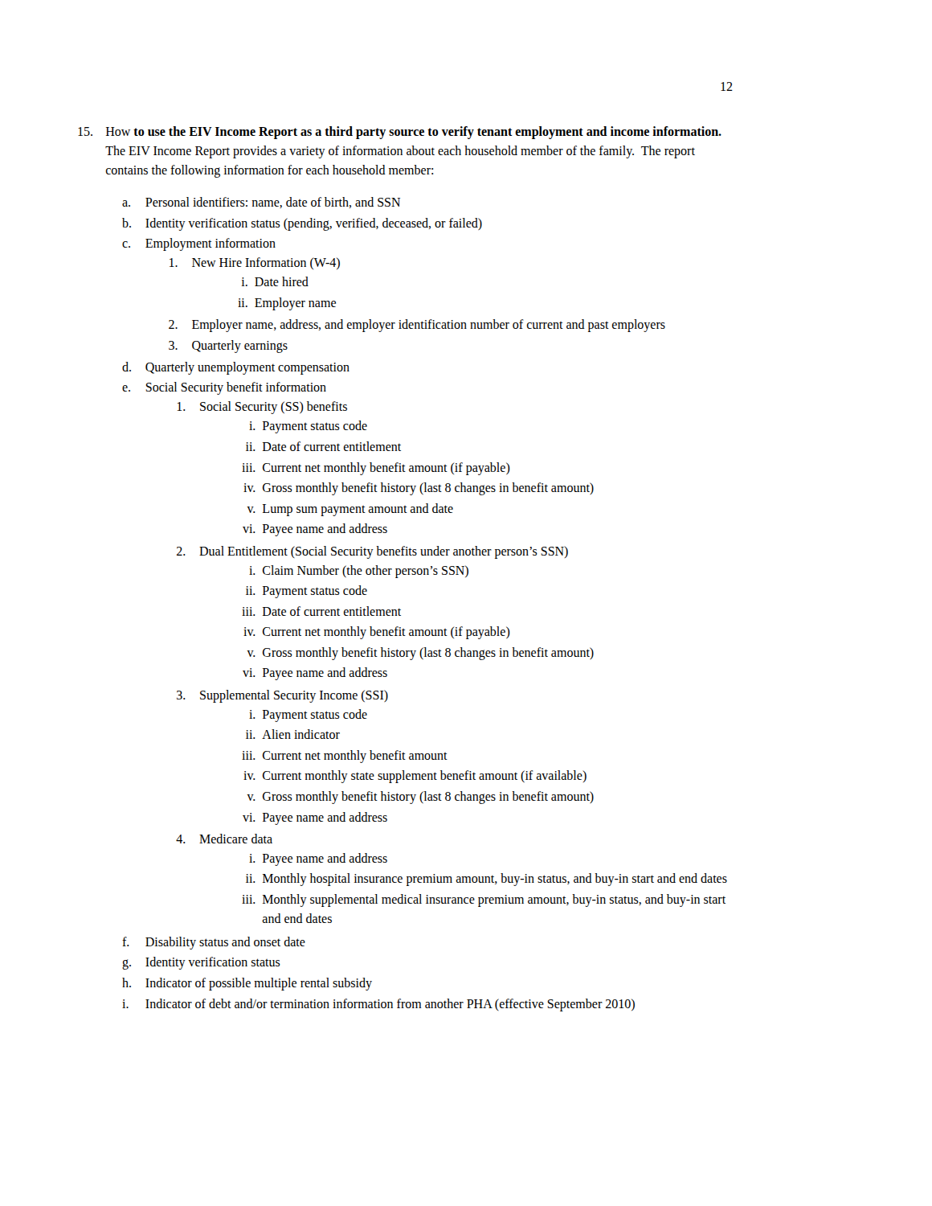12
15.
How to use the EIV Income Report as a third party source to verify tenant employment and income information. The EIV Income Report provides a variety of information about each household member of the family. The report contains the following information for each household member:
a. Personal identifiers: name, date of birth, and SSN
b. Identity verification status (pending, verified, deceased, or failed)
c. Employment information
1. New Hire Information (W-4)
i. Date hired
ii. Employer name
2. Employer name, address, and employer identification number of current and past employers
3. Quarterly earnings
d. Quarterly unemployment compensation
e. Social Security benefit information
1. Social Security (SS) benefits
i. Payment status code
ii. Date of current entitlement
iii. Current net monthly benefit amount (if payable)
iv. Gross monthly benefit history (last 8 changes in benefit amount)
v. Lump sum payment amount and date
vi. Payee name and address
2. Dual Entitlement (Social Security benefits under another person’s SSN)
i. Claim Number (the other person’s SSN)
ii. Payment status code
iii. Date of current entitlement
iv. Current net monthly benefit amount (if payable)
v. Gross monthly benefit history (last 8 changes in benefit amount)
vi. Payee name and address
3. Supplemental Security Income (SSI)
i. Payment status code
ii. Alien indicator
iii. Current net monthly benefit amount
iv. Current monthly state supplement benefit amount (if available)
v. Gross monthly benefit history (last 8 changes in benefit amount)
vi. Payee name and address
4. Medicare data
i. Payee name and address
ii. Monthly hospital insurance premium amount, buy-in status, and buy-in start and end dates
iii. Monthly supplemental medical insurance premium amount, buy-in status, and buy-in start and end dates
f. Disability status and onset date
g. Identity verification status
h. Indicator of possible multiple rental subsidy
i. Indicator of debt and/or termination information from another PHA (effective September 2010)